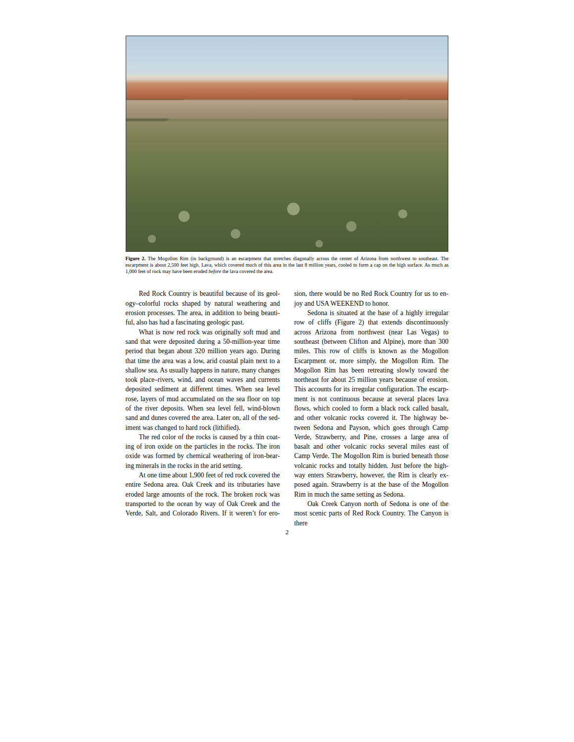Figure 2. The Mogollon Rim (in background) is an escarpment that stretches diagonally across the center of Arizona from northwest to southeast. The escarpment is about 2,500 feet high. Lava, which covered much of this area in the last 8 million years, cooled to form a cap on the high surface. As much as 1,000 feet of rock may have been eroded before the lava covered the area.
Red Rock Country is beautiful because of its geology–colorful rocks shaped by natural weathering and erosion processes. The area, in addition to being beautiful, also has had a fascinating geologic past.
What is now red rock was originally soft mud and sand that were deposited during a 50-million-year time period that began about 320 million years ago. During that time the area was a low, arid coastal plain next to a shallow sea. As usually happens in nature, many changes took place–rivers, wind, and ocean waves and currents deposited sediment at different times. When sea level rose, layers of mud accumulated on the sea floor on top of the river deposits. When sea level fell, wind-blown sand and dunes covered the area. Later on, all of the sediment was changed to hard rock (lithified).
The red color of the rocks is caused by a thin coating of iron oxide on the particles in the rocks. The iron oxide was formed by chemical weathering of iron-bearing minerals in the rocks in the arid setting.
At one time about 1,900 feet of red rock covered the entire Sedona area. Oak Creek and its tributaries have eroded large amounts of the rock. The broken rock was transported to the ocean by way of Oak Creek and the Verde, Salt, and Colorado Rivers. If it weren’t for erosion, there would be no Red Rock Country for us to enjoy and USA WEEKEND to honor.
Sedona is situated at the base of a highly irregular row of cliffs (Figure 2) that extends discontinuously across Arizona from northwest (near Las Vegas) to southeast (between Clifton and Alpine), more than 300 miles. This row of cliffs is known as the Mogollon Escarpment or, more simply, the Mogollon Rim. The Mogollon Rim has been retreating slowly toward the northeast for about 25 million years because of erosion. This accounts for its irregular configuration. The escarpment is not continuous because at several places lava flows, which cooled to form a black rock called basalt, and other volcanic rocks covered it. The highway between Sedona and Payson, which goes through Camp Verde, Strawberry, and Pine, crosses a large area of basalt and other volcanic rocks several miles east of Camp Verde. The Mogollon Rim is buried beneath those volcanic rocks and totally hidden. Just before the highway enters Strawberry, however, the Rim is clearly exposed again. Strawberry is at the base of the Mogollon Rim in much the same setting as Sedona.
Oak Creek Canyon north of Sedona is one of the most scenic parts of Red Rock Country. The Canyon is there
2